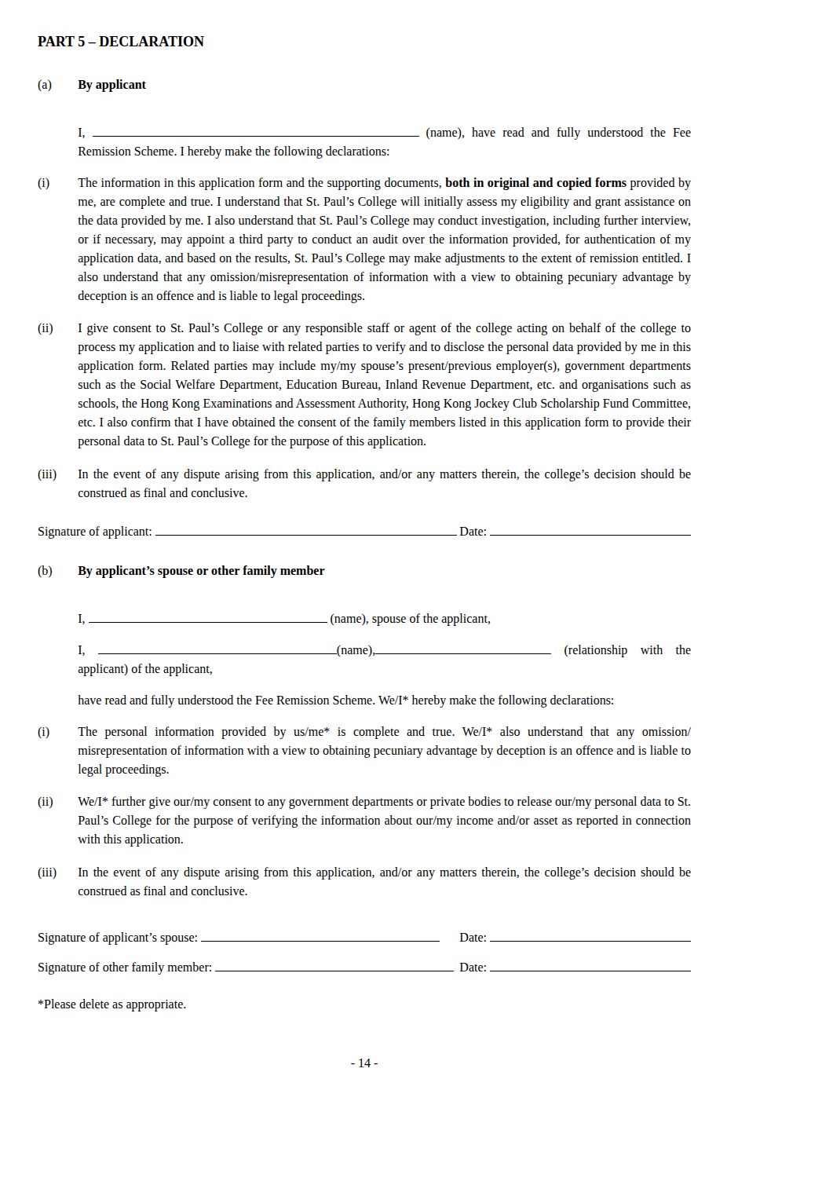PART 5 – DECLARATION
(a)
By applicant
I, (name), have read and fully understood the Fee Remission Scheme. I hereby make the following declarations:
(i)
The information in this application form and the supporting documents, both in original and copied forms provided by me, are complete and true. I understand that St. Paul’s College will initially assess my eligibility and grant assistance on the data provided by me. I also understand that St. Paul’s College may conduct investigation, including further interview, or if necessary, may appoint a third party to conduct an audit over the information provided, for authentication of my application data, and based on the results, St. Paul’s College may make adjustments to the extent of remission entitled. I also understand that any omission/misrepresentation of information with a view to obtaining pecuniary advantage by deception is an offence and is liable to legal proceedings.
(ii)
I give consent to St. Paul’s College or any responsible staff or agent of the college acting on behalf of the college to process my application and to liaise with related parties to verify and to disclose the personal data provided by me in this application form. Related parties may include my/my spouse’s present/previous employer(s), government departments such as the Social Welfare Department, Education Bureau, Inland Revenue Department, etc. and organisations such as schools, the Hong Kong Examinations and Assessment Authority, Hong Kong Jockey Club Scholarship Fund Committee, etc. I also confirm that I have obtained the consent of the family members listed in this application form to provide their personal data to St. Paul’s College for the purpose of this application.
(iii)
In the event of any dispute arising from this application, and/or any matters therein, the college’s decision should be construed as final and conclusive.
Signature of applicant: Date:
(b)
By applicant’s spouse or other family member
I, (name), spouse of the applicant,
I, (name), (relationship with the applicant) of the applicant,
have read and fully understood the Fee Remission Scheme. We/I* hereby make the following declarations:
(i)
The personal information provided by us/me* is complete and true. We/I* also understand that any omission/ misrepresentation of information with a view to obtaining pecuniary advantage by deception is an offence and is liable to legal proceedings.
(ii)
We/I* further give our/my consent to any government departments or private bodies to release our/my personal data to St. Paul’s College for the purpose of verifying the information about our/my income and/or asset as reported in connection with this application.
(iii)
In the event of any dispute arising from this application, and/or any matters therein, the college’s decision should be construed as final and conclusive.
Signature of applicant’s spouse: Date:
Signature of other family member: Date:
*Please delete as appropriate.
- 14 -